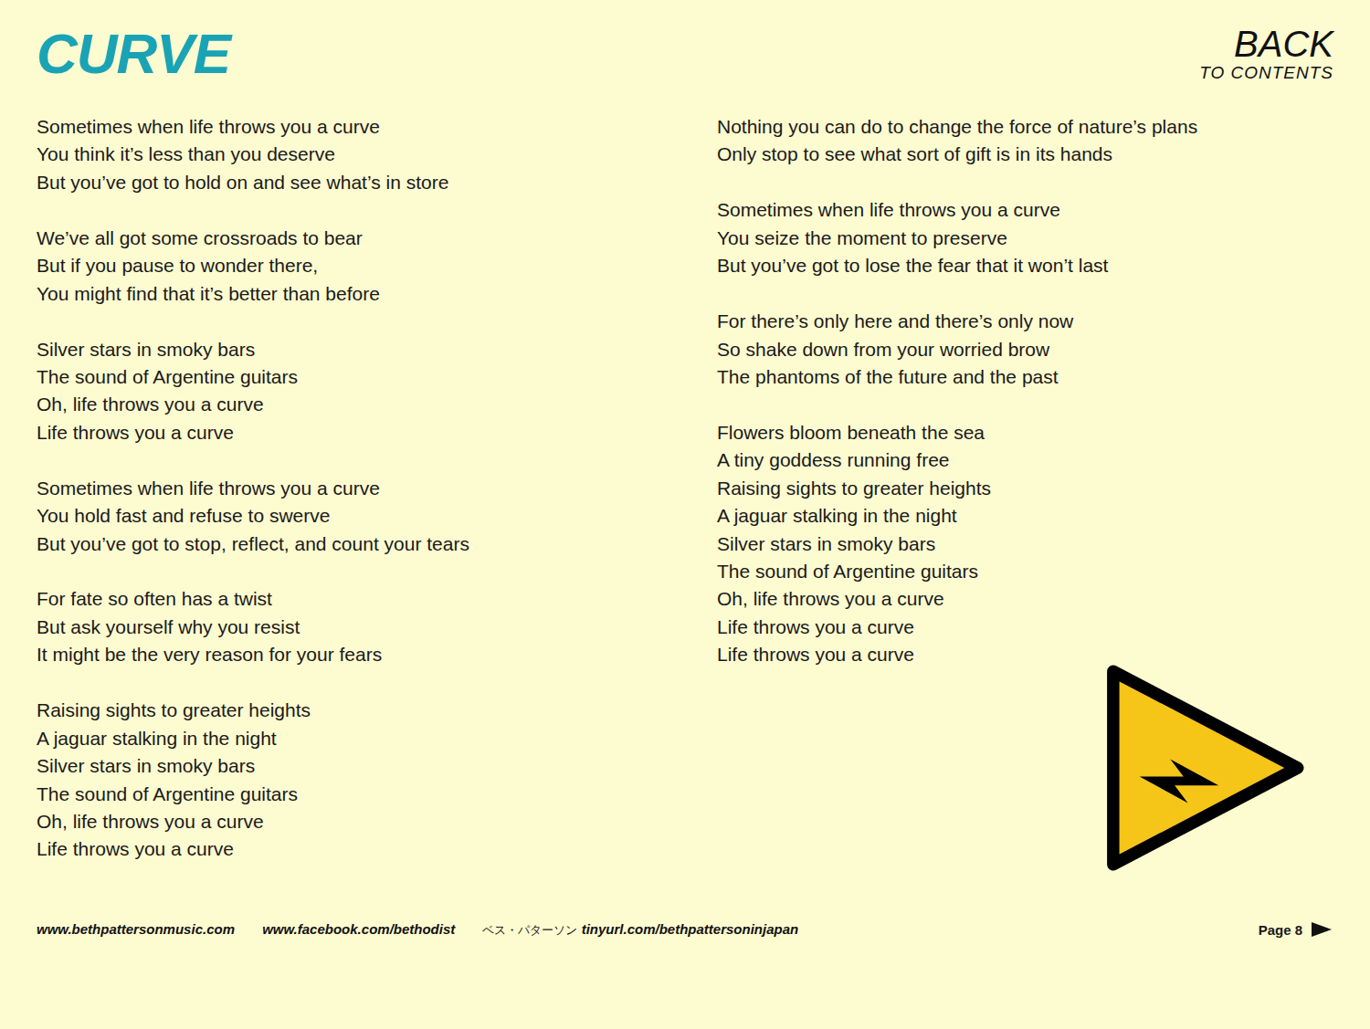Curve
Back to contents
Sometimes when life throws you a curve
You think it’s less than you deserve
But you’ve got to hold on and see what’s in store
We’ve all got some crossroads to bear
But if you pause to wonder there,
You might find that it’s better than before
Silver stars in smoky bars
The sound of Argentine guitars
Oh, life throws you a curve
Life throws you a curve
Sometimes when life throws you a curve
You hold fast and refuse to swerve
But you’ve got to stop, reflect, and count your tears
For fate so often has a twist
But ask yourself why you resist
It might be the very reason for your fears
Raising sights to greater heights
A jaguar stalking in the night
Silver stars in smoky bars
The sound of Argentine guitars
Oh, life throws you a curve
Life throws you a curve
Nothing you can do to change the force of nature’s plans
Only stop to see what sort of gift is in its hands
Sometimes when life throws you a curve
You seize the moment to preserve
But you’ve got to lose the fear that it won’t last
For there’s only here and there’s only now
So shake down from your worried brow
The phantoms of the future and the past
Flowers bloom beneath the sea
A tiny goddess running free
Raising sights to greater heights
A jaguar stalking in the night
Silver stars in smoky bars
The sound of Argentine guitars
Oh, life throws you a curve
Life throws you a curve
Life throws you a curve
www.bethpattersonmusic.com www.facebook.com/bethodist ベス・パターソン tinyurl.com/bethpattersoninjapan
Page 8